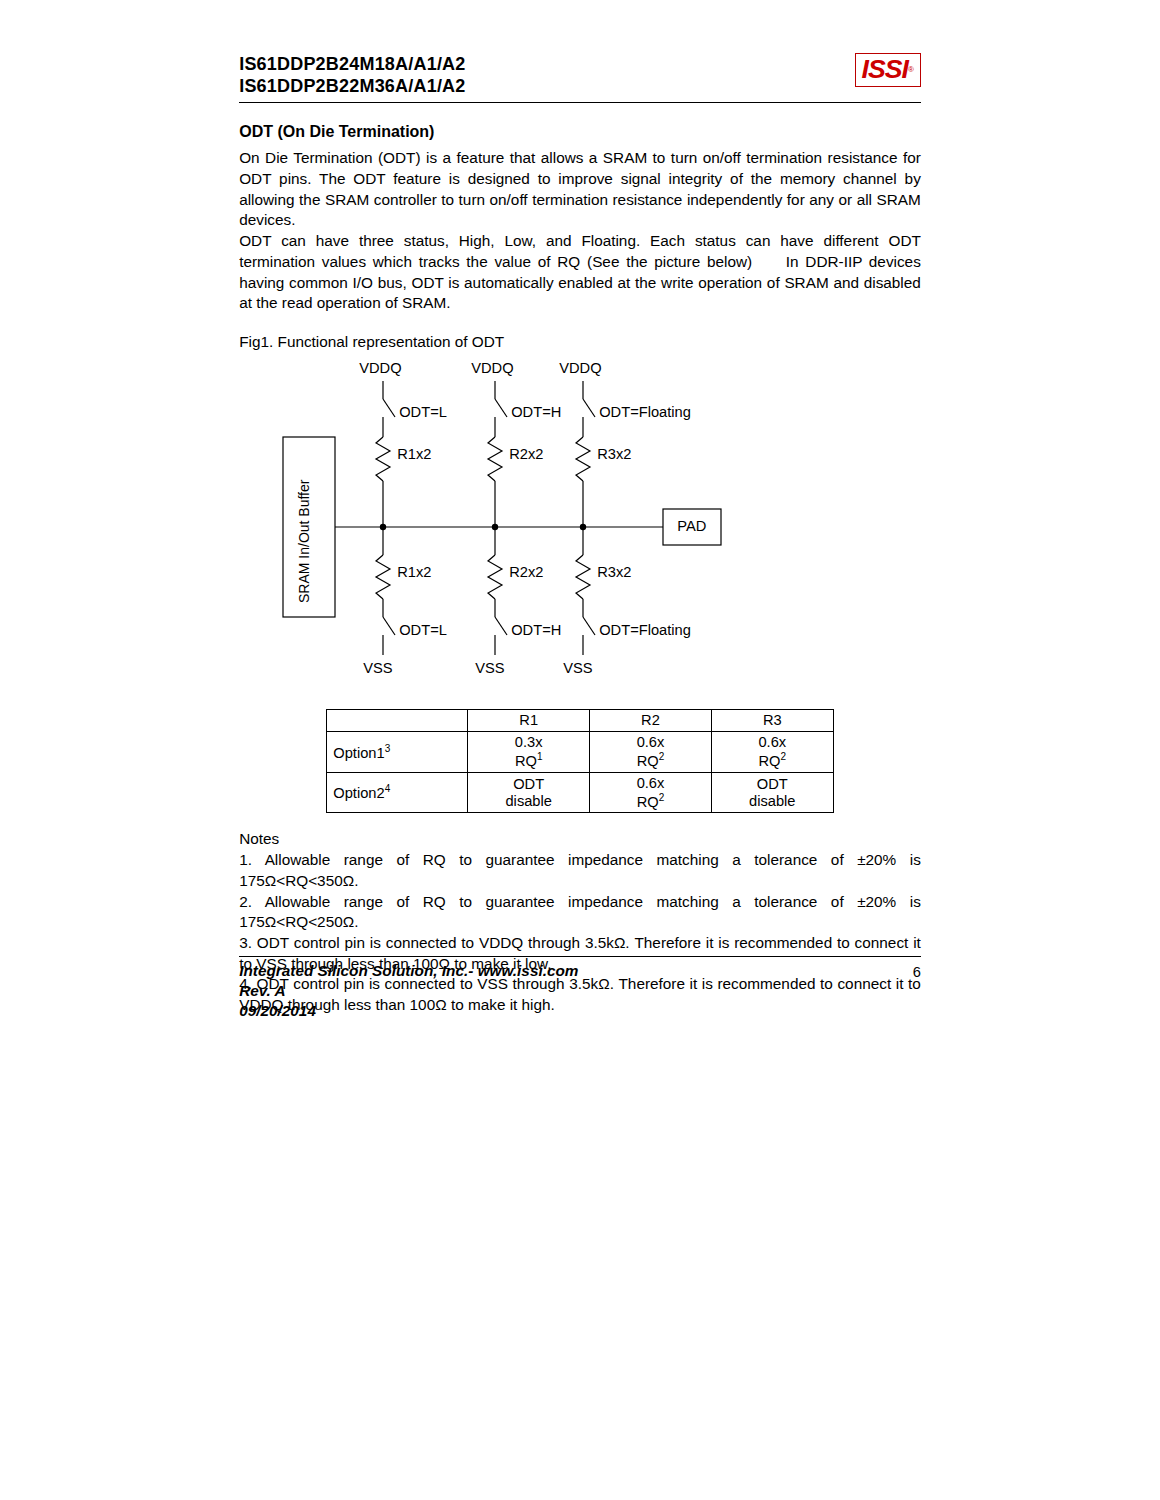IS61DDP2B24M18A/A1/A2
IS61DDP2B22M36A/A1/A2
ISSI®
ODT (On Die Termination)
On Die Termination (ODT) is a feature that allows a SRAM to turn on/off termination resistance for ODT pins. The ODT feature is designed to improve signal integrity of the memory channel by allowing the SRAM controller to turn on/off termination resistance independently for any or all SRAM devices.
ODT can have three status, High, Low, and Floating. Each status can have different ODT termination values which tracks the value of RQ (See the picture below) In DDR-IIP devices having common I/O bus, ODT is automatically enabled at the write operation of SRAM and disabled at the read operation of SRAM.
Fig1. Functional representation of ODT
SRAM In/Out Buffer
VDDQ
VDDQ
VDDQ
ODT=L
ODT=H
ODT=Floating
R1x2
R2x2
R3x2
PAD
R1x2
R2x2
R3x2
ODT=L
ODT=H
ODT=Floating
VSS
VSS
VSS
| | R1 | R2 | R3 |
| --- | --- | --- | --- |
| Option1 3 | 0.3x RQ 1 | 0.6x RQ 2 | 0.6x RQ 2 |
| Option2 4 | ODT disable | 0.6x RQ 2 | ODT disable |
Notes
1. Allowable range of RQ to guarantee impedance matching a tolerance of ±20% is 175Ω<RQ<350Ω.
2. Allowable range of RQ to guarantee impedance matching a tolerance of ±20% is 175Ω<RQ<250Ω.
3. ODT control pin is connected to VDDQ through 3.5kΩ. Therefore it is recommended to connect it to VSS through less than 100Ω to make it low.
4. ODT control pin is connected to VSS through 3.5kΩ. Therefore it is recommended to connect it to VDDQ through less than 100Ω to make it high.
Integrated Silicon Solution, Inc.- www.issi.com
Rev. A
09/20/2014
6